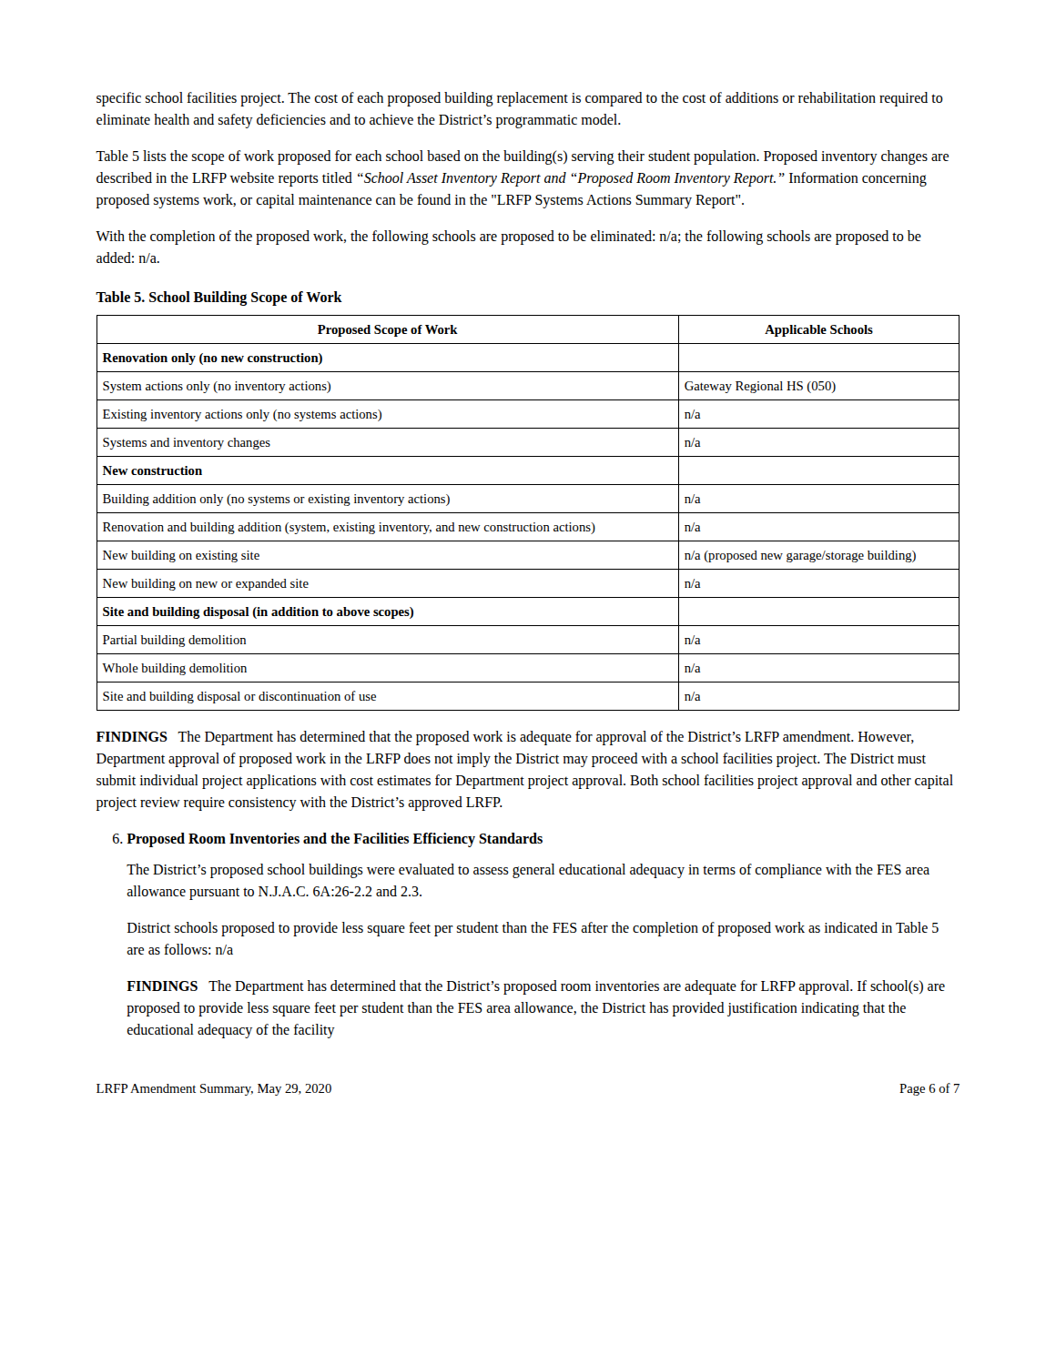specific school facilities project. The cost of each proposed building replacement is compared to the cost of additions or rehabilitation required to eliminate health and safety deficiencies and to achieve the District’s programmatic model.
Table 5 lists the scope of work proposed for each school based on the building(s) serving their student population. Proposed inventory changes are described in the LRFP website reports titled “School Asset Inventory Report and “Proposed Room Inventory Report.” Information concerning proposed systems work, or capital maintenance can be found in the "LRFP Systems Actions Summary Report".
With the completion of the proposed work, the following schools are proposed to be eliminated: n/a; the following schools are proposed to be added: n/a.
Table 5. School Building Scope of Work
| Proposed Scope of Work | Applicable Schools |
| --- | --- |
| Renovation only (no new construction) | |
| System actions only (no inventory actions) | Gateway Regional HS (050) |
| Existing inventory actions only (no systems actions) | n/a |
| Systems and inventory changes | n/a |
| New construction | |
| Building addition only (no systems or existing inventory actions) | n/a |
| Renovation and building addition (system, existing inventory, and new construction actions) | n/a |
| New building on existing site | n/a (proposed new garage/storage building) |
| New building on new or expanded site | n/a |
| Site and building disposal (in addition to above scopes) | |
| Partial building demolition | n/a |
| Whole building demolition | n/a |
| Site and building disposal or discontinuation of use | n/a |
FINDINGS The Department has determined that the proposed work is adequate for approval of the District’s LRFP amendment. However, Department approval of proposed work in the LRFP does not imply the District may proceed with a school facilities project. The District must submit individual project applications with cost estimates for Department project approval. Both school facilities project approval and other capital project review require consistency with the District’s approved LRFP.
Proposed Room Inventories and the Facilities Efficiency Standards
The District’s proposed school buildings were evaluated to assess general educational adequacy in terms of compliance with the FES area allowance pursuant to N.J.A.C. 6A:26-2.2 and 2.3.
District schools proposed to provide less square feet per student than the FES after the completion of proposed work as indicated in Table 5 are as follows: n/a
FINDINGS The Department has determined that the District’s proposed room inventories are adequate for LRFP approval. If school(s) are proposed to provide less square feet per student than the FES area allowance, the District has provided justification indicating that the educational adequacy of the facility
LRFP Amendment Summary, May 29, 2020 Page 6 of 7